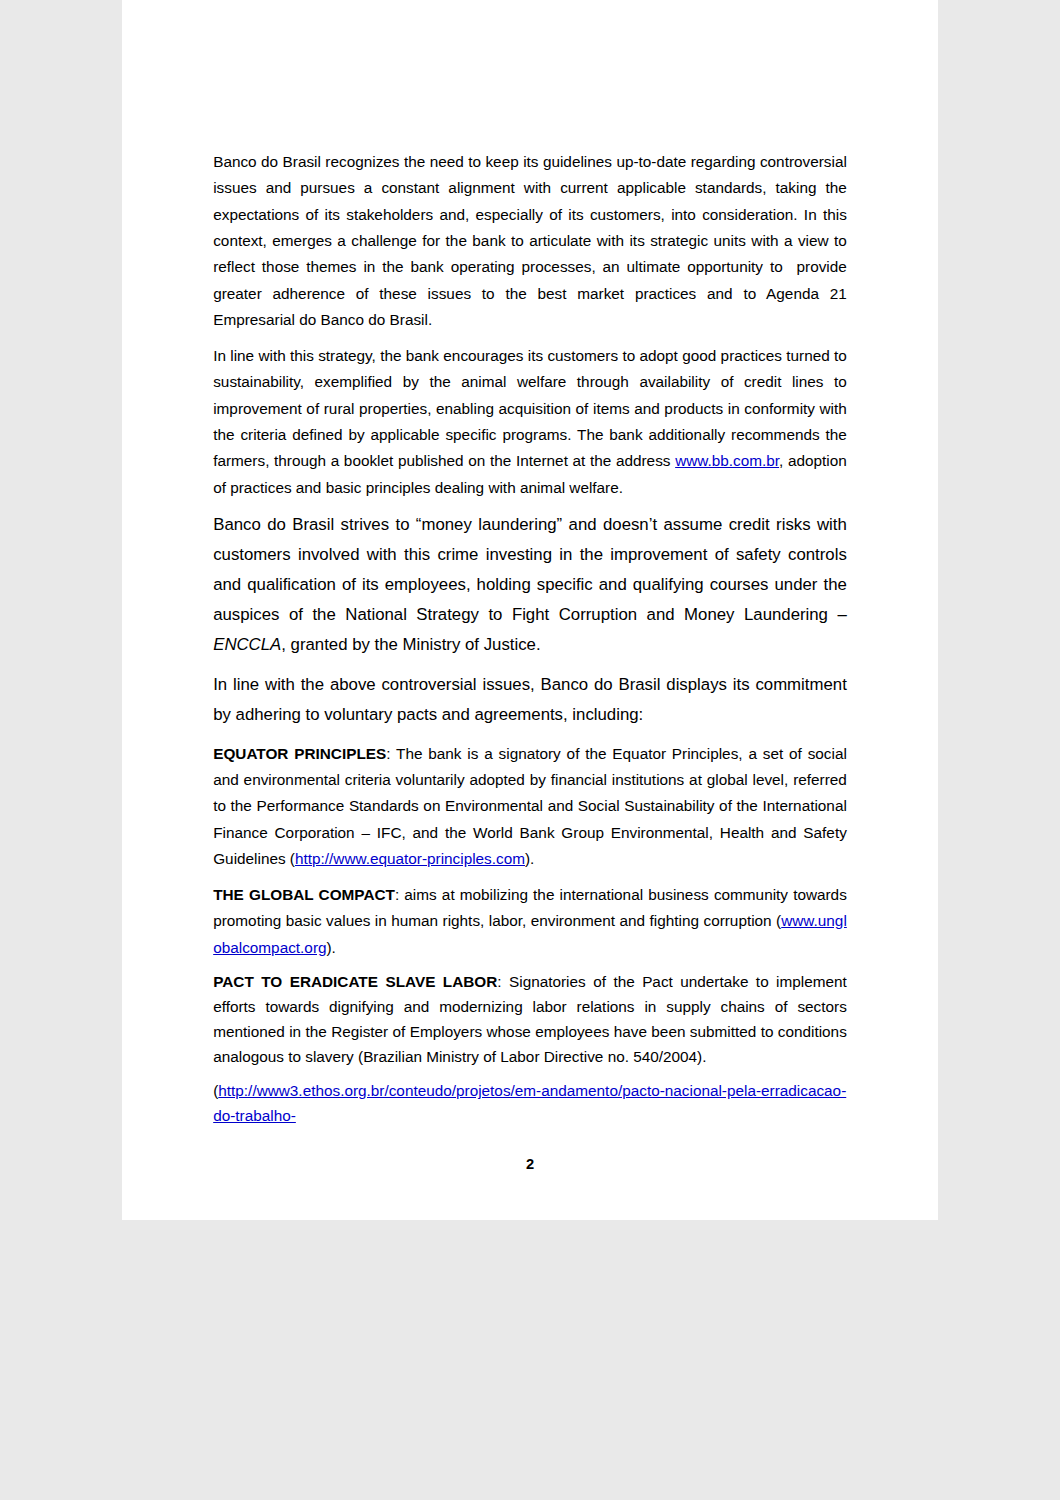Banco do Brasil recognizes the need to keep its guidelines up-to-date regarding controversial issues and pursues a constant alignment with current applicable standards, taking the expectations of its stakeholders and, especially of its customers, into consideration. In this context, emerges a challenge for the bank to articulate with its strategic units with a view to reflect those themes in the bank operating processes, an ultimate opportunity to provide greater adherence of these issues to the best market practices and to Agenda 21 Empresarial do Banco do Brasil.
In line with this strategy, the bank encourages its customers to adopt good practices turned to sustainability, exemplified by the animal welfare through availability of credit lines to improvement of rural properties, enabling acquisition of items and products in conformity with the criteria defined by applicable specific programs. The bank additionally recommends the farmers, through a booklet published on the Internet at the address www.bb.com.br, adoption of practices and basic principles dealing with animal welfare.
Banco do Brasil strives to “money laundering” and doesn’t assume credit risks with customers involved with this crime investing in the improvement of safety controls and qualification of its employees, holding specific and qualifying courses under the auspices of the National Strategy to Fight Corruption and Money Laundering – ENCCLA, granted by the Ministry of Justice.
In line with the above controversial issues, Banco do Brasil displays its commitment by adhering to voluntary pacts and agreements, including:
EQUATOR PRINCIPLES: The bank is a signatory of the Equator Principles, a set of social and environmental criteria voluntarily adopted by financial institutions at global level, referred to the Performance Standards on Environmental and Social Sustainability of the International Finance Corporation – IFC, and the World Bank Group Environmental, Health and Safety Guidelines (http://www.equator-principles.com).
THE GLOBAL COMPACT: aims at mobilizing the international business community towards promoting basic values in human rights, labor, environment and fighting corruption (www.unglobalcompact.org).
PACT TO ERADICATE SLAVE LABOR: Signatories of the Pact undertake to implement efforts towards dignifying and modernizing labor relations in supply chains of sectors mentioned in the Register of Employers whose employees have been submitted to conditions analogous to slavery (Brazilian Ministry of Labor Directive no. 540/2004).
(http://www3.ethos.org.br/conteudo/projetos/em-andamento/pacto-nacional-pela-erradicacao-do-trabalho-
2